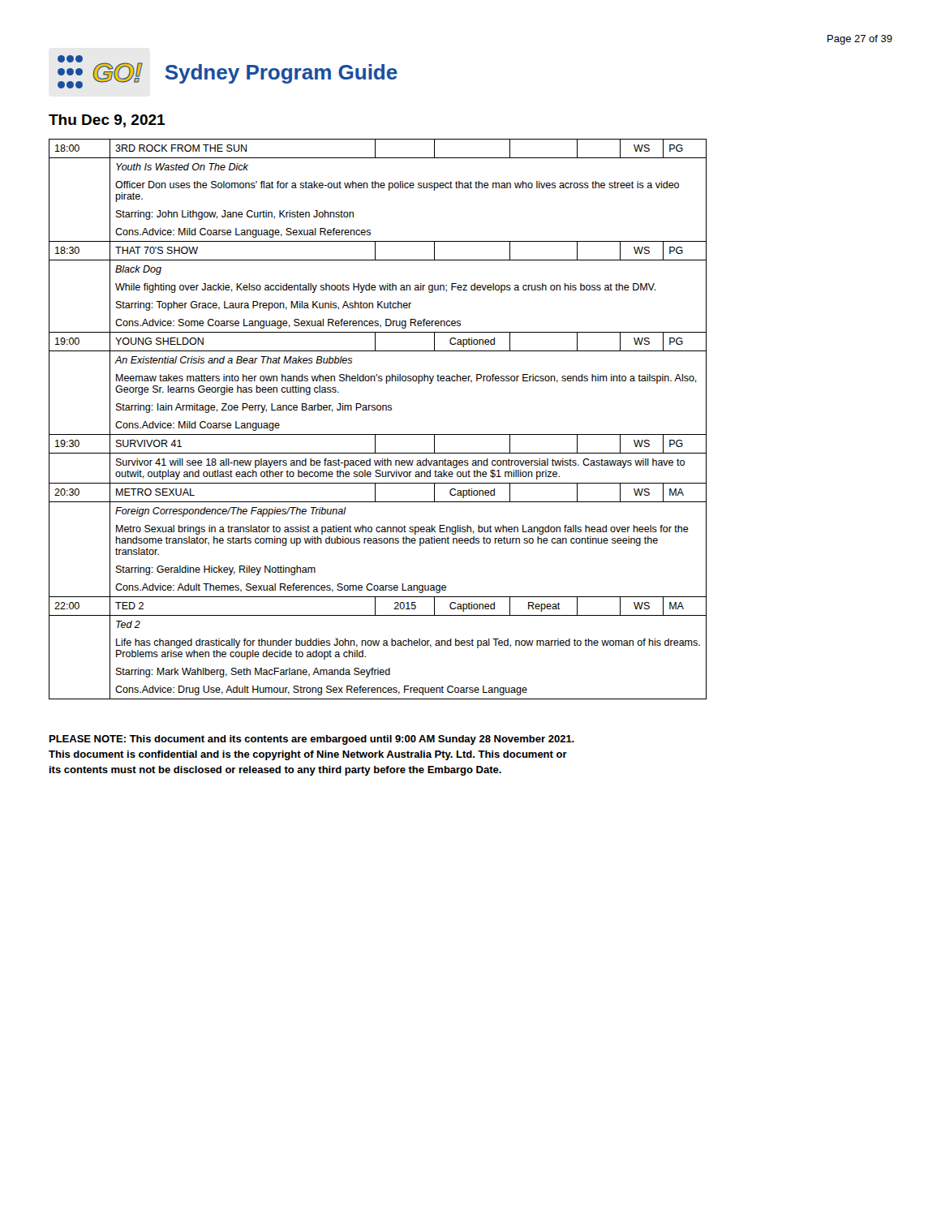Page 27 of 39
GO!
Sydney Program Guide
Thu Dec 9, 2021
| 18:00 | 3RD ROCK FROM THE SUN | | | | | WS | PG |
| | Youth Is Wasted On The Dick Officer Don uses the Solomons' flat for a stake-out when the police suspect that the man who lives across the street is a video pirate. Starring: John Lithgow, Jane Curtin, Kristen Johnston Cons.Advice: Mild Coarse Language, Sexual References |
| 18:30 | THAT 70'S SHOW | | | | | WS | PG |
| | Black Dog While fighting over Jackie, Kelso accidentally shoots Hyde with an air gun; Fez develops a crush on his boss at the DMV. Starring: Topher Grace, Laura Prepon, Mila Kunis, Ashton Kutcher Cons.Advice: Some Coarse Language, Sexual References, Drug References |
| 19:00 | YOUNG SHELDON | | Captioned | | | WS | PG |
| | An Existential Crisis and a Bear That Makes Bubbles Meemaw takes matters into her own hands when Sheldon's philosophy teacher, Professor Ericson, sends him into a tailspin. Also, George Sr. learns Georgie has been cutting class. Starring: Iain Armitage, Zoe Perry, Lance Barber, Jim Parsons Cons.Advice: Mild Coarse Language |
| 19:30 | SURVIVOR 41 | | | | | WS | PG |
| | Survivor 41 will see 18 all-new players and be fast-paced with new advantages and controversial twists. Castaways will have to outwit, outplay and outlast each other to become the sole Survivor and take out the $1 million prize. |
| 20:30 | METRO SEXUAL | | Captioned | | | WS | MA |
| | Foreign Correspondence/The Fappies/The Tribunal Metro Sexual brings in a translator to assist a patient who cannot speak English, but when Langdon falls head over heels for the handsome translator, he starts coming up with dubious reasons the patient needs to return so he can continue seeing the translator. Starring: Geraldine Hickey, Riley Nottingham Cons.Advice: Adult Themes, Sexual References, Some Coarse Language |
| 22:00 | TED 2 | 2015 | Captioned | Repeat | | WS | MA |
| | Ted 2 Life has changed drastically for thunder buddies John, now a bachelor, and best pal Ted, now married to the woman of his dreams. Problems arise when the couple decide to adopt a child. Starring: Mark Wahlberg, Seth MacFarlane, Amanda Seyfried Cons.Advice: Drug Use, Adult Humour, Strong Sex References, Frequent Coarse Language |
PLEASE NOTE: This document and its contents are embargoed until 9:00 AM Sunday 28 November 2021.
This document is confidential and is the copyright of Nine Network Australia Pty. Ltd. This document or
its contents must not be disclosed or released to any third party before the Embargo Date.